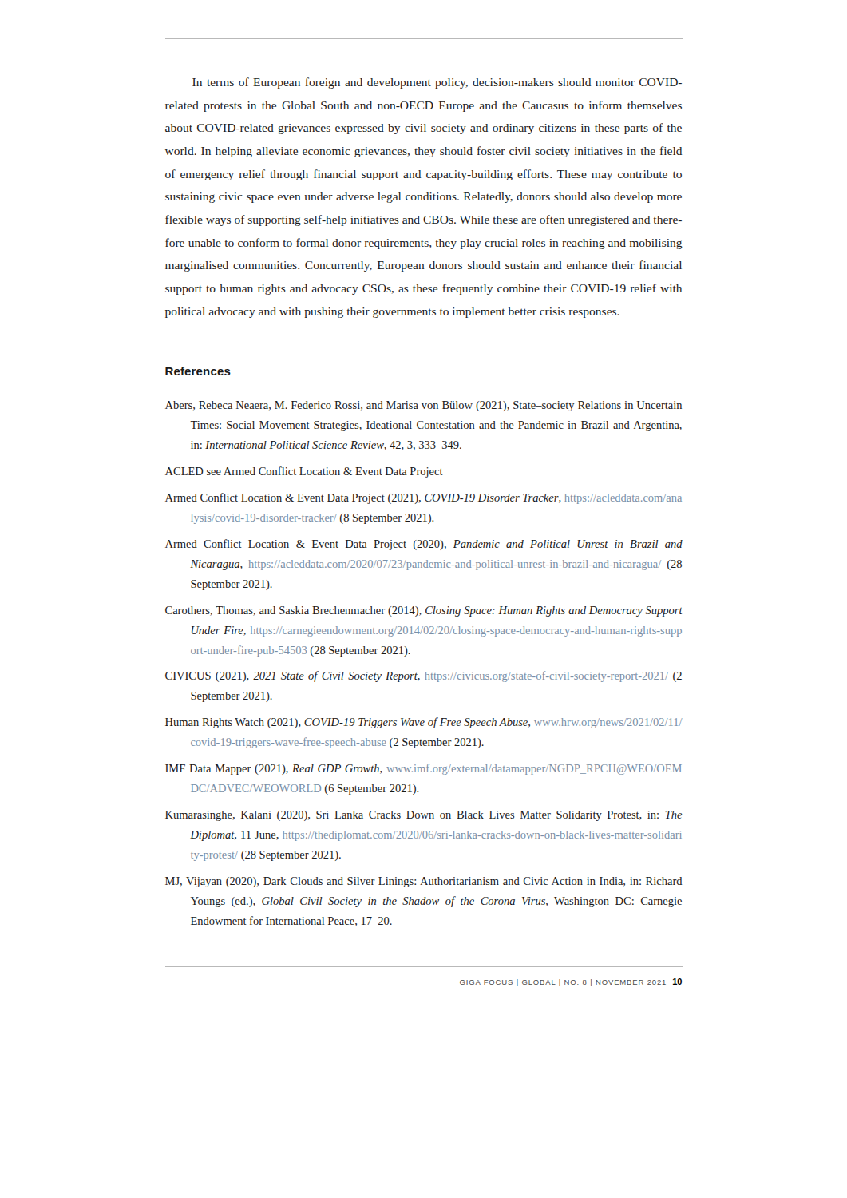In terms of European foreign and development policy, decision-makers should monitor COVID-related protests in the Global South and non-OECD Europe and the Caucasus to inform themselves about COVID-related grievances expressed by civil society and ordinary citizens in these parts of the world. In helping alleviate economic grievances, they should foster civil society initiatives in the field of emergency relief through financial support and capacity-building efforts. These may contribute to sustaining civic space even under adverse legal conditions. Relatedly, donors should also develop more flexible ways of supporting self-help initiatives and CBOs. While these are often unregistered and therefore unable to conform to formal donor requirements, they play crucial roles in reaching and mobilising marginalised communities. Concurrently, European donors should sustain and enhance their financial support to human rights and advocacy CSOs, as these frequently combine their COVID-19 relief with political advocacy and with pushing their governments to implement better crisis responses.
References
Abers, Rebeca Neaera, M. Federico Rossi, and Marisa von Bülow (2021), State–society Relations in Uncertain Times: Social Movement Strategies, Ideational Contestation and the Pandemic in Brazil and Argentina, in: International Political Science Review, 42, 3, 333–349.
ACLED see Armed Conflict Location & Event Data Project
Armed Conflict Location & Event Data Project (2021), COVID-19 Disorder Tracker, https://acleddata.com/analysis/covid-19-disorder-tracker/ (8 September 2021).
Armed Conflict Location & Event Data Project (2020), Pandemic and Political Unrest in Brazil and Nicaragua, https://acleddata.com/2020/07/23/pandemic-and-political-unrest-in-brazil-and-nicaragua/ (28 September 2021).
Carothers, Thomas, and Saskia Brechenmacher (2014), Closing Space: Human Rights and Democracy Support Under Fire, https://carnegieendowment.org/2014/02/20/closing-space-democracy-and-human-rights-support-under-fire-pub-54503 (28 September 2021).
CIVICUS (2021), 2021 State of Civil Society Report, https://civicus.org/state-of-civil-society-report-2021/ (2 September 2021).
Human Rights Watch (2021), COVID-19 Triggers Wave of Free Speech Abuse, www.hrw.org/news/2021/02/11/covid-19-triggers-wave-free-speech-abuse (2 September 2021).
IMF Data Mapper (2021), Real GDP Growth, www.imf.org/external/datamapper/NGDP_RPCH@WEO/OEMDC/ADVEC/WEOWORLD (6 September 2021).
Kumarasinghe, Kalani (2020), Sri Lanka Cracks Down on Black Lives Matter Solidarity Protest, in: The Diplomat, 11 June, https://thediplomat.com/2020/06/sri-lanka-cracks-down-on-black-lives-matter-solidarity-protest/ (28 September 2021).
MJ, Vijayan (2020), Dark Clouds and Silver Linings: Authoritarianism and Civic Action in India, in: Richard Youngs (ed.), Global Civil Society in the Shadow of the Corona Virus, Washington DC: Carnegie Endowment for International Peace, 17–20.
GIGA FOCUS | GLOBAL | NO. 8 | NOVEMBER 2021 10